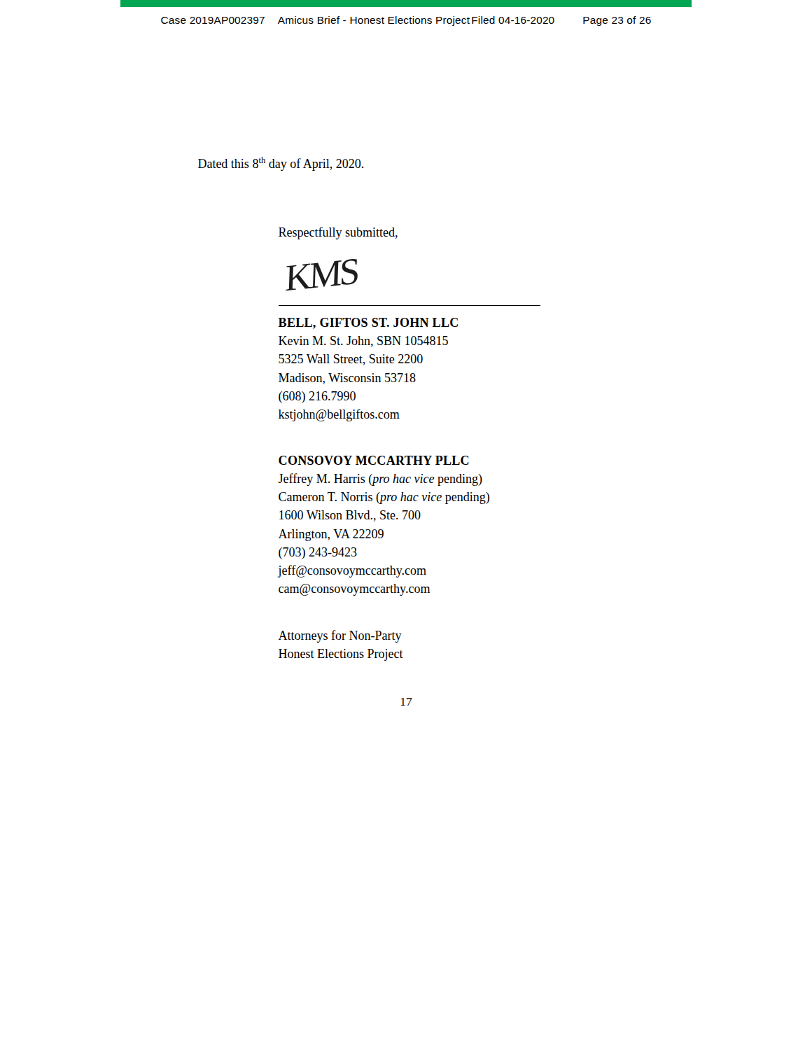Case 2019AP002397 Amicus Brief - Honest Elections Project Filed 04-16-2020 Page 23 of 26
Dated this 8th day of April, 2020.
Respectfully submitted,
KMS
BELL, GIFTOS ST. JOHN LLC
Kevin M. St. John, SBN 1054815
5325 Wall Street, Suite 2200
Madison, Wisconsin 53718
(608) 216.7990
kstjohn@bellgiftos.com
CONSOVOY MCCARTHY PLLC
Jeffrey M. Harris (pro hac vice pending)
Cameron T. Norris (pro hac vice pending)
1600 Wilson Blvd., Ste. 700
Arlington, VA 22209
(703) 243-9423
jeff@consovoymccarthy.com
cam@consovoymccarthy.com
Attorneys for Non-Party
Honest Elections Project
17